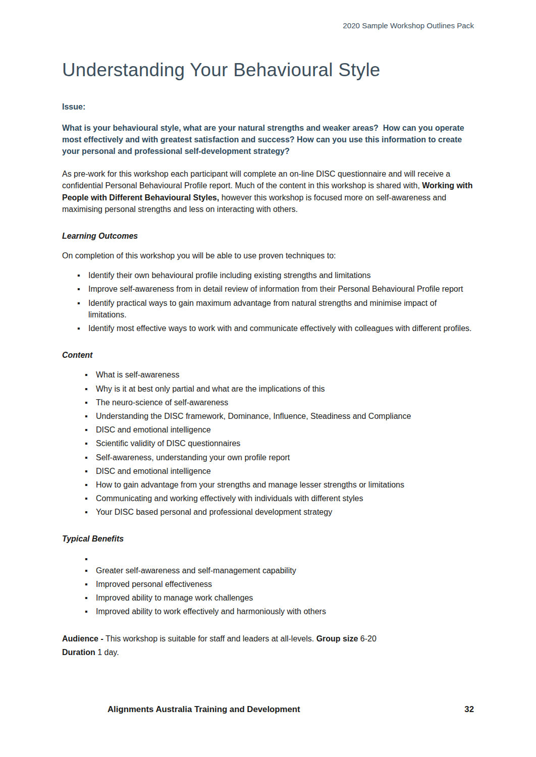2020 Sample Workshop Outlines Pack
Understanding Your Behavioural Style
Issue:
What is your behavioural style, what are your natural strengths and weaker areas? How can you operate most effectively and with greatest satisfaction and success? How can you use this information to create your personal and professional self-development strategy?
As pre-work for this workshop each participant will complete an on-line DISC questionnaire and will receive a confidential Personal Behavioural Profile report. Much of the content in this workshop is shared with, Working with People with Different Behavioural Styles, however this workshop is focused more on self-awareness and maximising personal strengths and less on interacting with others.
Learning Outcomes
On completion of this workshop you will be able to use proven techniques to:
Identify their own behavioural profile including existing strengths and limitations
Improve self-awareness from in detail review of information from their Personal Behavioural Profile report
Identify practical ways to gain maximum advantage from natural strengths and minimise impact of limitations.
Identify most effective ways to work with and communicate effectively with colleagues with different profiles.
Content
What is self-awareness
Why is it at best only partial and what are the implications of this
The neuro-science of self-awareness
Understanding the DISC framework, Dominance, Influence, Steadiness and Compliance
DISC and emotional intelligence
Scientific validity of DISC questionnaires
Self-awareness, understanding your own profile report
DISC and emotional intelligence
How to gain advantage from your strengths and manage lesser strengths or limitations
Communicating and working effectively with individuals with different styles
Your DISC based personal and professional development strategy
Typical Benefits
Greater self-awareness and self-management capability
Improved personal effectiveness
Improved ability to manage work challenges
Improved ability to work effectively and harmoniously with others
Audience - This workshop is suitable for staff and leaders at all-levels. Group size 6-20
Duration 1 day.
Alignments Australia Training and Development 32